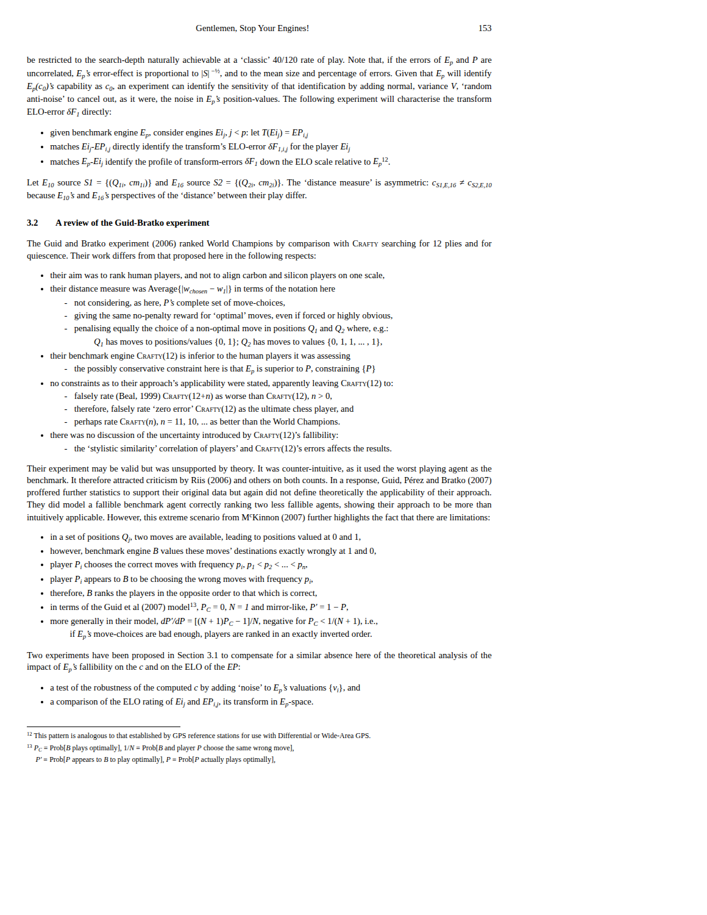Gentlemen, Stop Your Engines! 153
be restricted to the search-depth naturally achievable at a ‘classic’ 40/120 rate of play. Note that, if the errors of Ep and P are uncorrelated, Ep’s error-effect is proportional to |S| −½, and to the mean size and percentage of errors. Given that Ep will identify Ep(c0)’s capability as c0, an experiment can identify the sensitivity of that identification by adding normal, variance V, ‘random anti-noise’ to cancel out, as it were, the noise in Ep’s position-values. The following experiment will characterise the transform ELO-error δF1 directly:
given benchmark engine Ep, consider engines Eij, j < p: let T(Eij) = EPi,j
matches Eij-EPi,j directly identify the transform’s ELO-error δF1,i,j for the player Eij
matches Ep-Eij identify the profile of transform-errors δF1 down the ELO scale relative to Ep12.
Let E10 source S1 = {(Q1i, cm1i)} and E16 source S2 = {(Q2i, cm2i)}. The ‘distance measure’ is asymmetric: cS1,E,16 ≠ cS2,E,10 because E10’s and E16’s perspectives of the ‘distance’ between their play differ.
3.2 A review of the Guid-Bratko experiment
The Guid and Bratko experiment (2006) ranked World Champions by comparison with Crafty searching for 12 plies and for quiescence. Their work differs from that proposed here in the following respects:
their aim was to rank human players, and not to align carbon and silicon players on one scale,
their distance measure was Average{|wchosen − w1|} in terms of the notation here
not considering, as here, P’s complete set of move-choices,
giving the same no-penalty reward for ‘optimal’ moves, even if forced or highly obvious,
penalising equally the choice of a non-optimal move in positions Q1 and Q2 where, e.g.:
Q1 has moves to positions/values {0, 1}; Q2 has moves to values {0, 1, 1, ... , 1},
their benchmark engine Crafty(12) is inferior to the human players it was assessing
the possibly conservative constraint here is that Ep is superior to P, constraining {P}
no constraints as to their approach’s applicability were stated, apparently leaving Crafty(12) to:
falsely rate (Beal, 1999) Crafty(12+n) as worse than Crafty(12), n > 0,
therefore, falsely rate ‘zero error’ Crafty(12) as the ultimate chess player, and
perhaps rate Crafty(n), n = 11, 10, ... as better than the World Champions.
there was no discussion of the uncertainty introduced by Crafty(12)’s fallibility:
the ‘stylistic similarity’ correlation of players’ and Crafty(12)’s errors affects the results.
Their experiment may be valid but was unsupported by theory. It was counter-intuitive, as it used the worst playing agent as the benchmark. It therefore attracted criticism by Riis (2006) and others on both counts. In a response, Guid, Pérez and Bratko (2007) proffered further statistics to support their original data but again did not define theoretically the applicability of their approach. They did model a fallible benchmark agent correctly ranking two less fallible agents, showing their approach to be more than intuitively applicable. However, this extreme scenario from McKinnon (2007) further highlights the fact that there are limitations:
in a set of positions Qj, two moves are available, leading to positions valued at 0 and 1,
however, benchmark engine B values these moves’ destinations exactly wrongly at 1 and 0,
player Pi chooses the correct moves with frequency pi, p1 < p2 < ... < pn,
player Pi appears to B to be choosing the wrong moves with frequency pi,
therefore, B ranks the players in the opposite order to that which is correct,
in terms of the Guid et al (2007) model13, PC = 0, N = 1 and mirror-like, P′ = 1 − P,
more generally in their model, dP′/dP = [(N + 1)PC − 1]/N, negative for PC < 1/(N + 1), i.e.,
if Ep’s move-choices are bad enough, players are ranked in an exactly inverted order.
Two experiments have been proposed in Section 3.1 to compensate for a similar absence here of the theoretical analysis of the impact of Ep’s fallibility on the c and on the ELO of the EP:
a test of the robustness of the computed c by adding ‘noise’ to Ep’s valuations {vi}, and
a comparison of the ELO rating of Eij and EPi,j, its transform in Ep-space.
12 This pattern is analogous to that established by GPS reference stations for use with Differential or Wide-Area GPS.
13 PC ≡ Prob[B plays optimally], 1/N ≡ Prob[B and player P choose the same wrong move],
P′ ≡ Prob[P appears to B to play optimally], P ≡ Prob[P actually plays optimally],